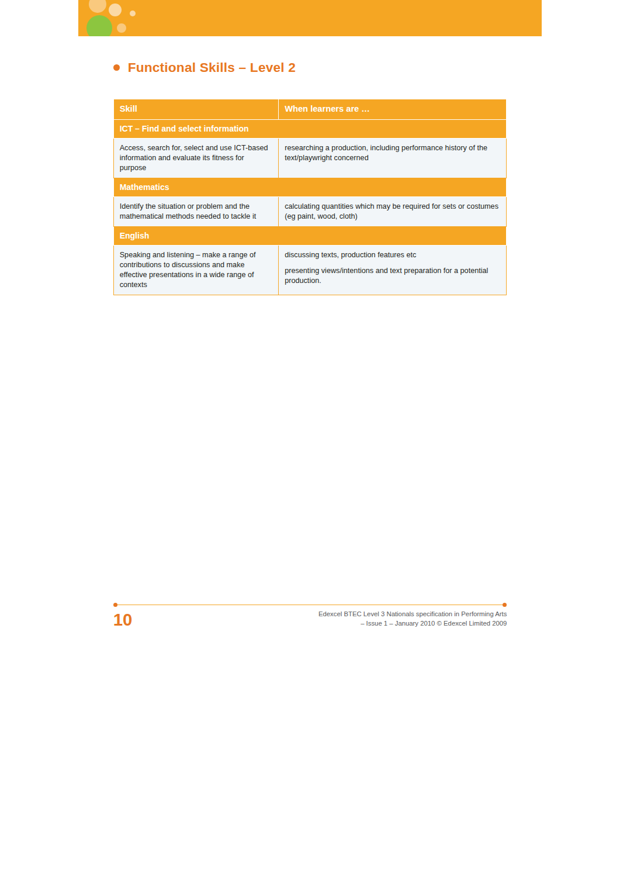Functional Skills – Level 2
| Skill | When learners are … |
| --- | --- |
| ICT – Find and select information |
| Access, search for, select and use ICT-based information and evaluate its fitness for purpose | researching a production, including performance history of the text/playwright concerned |
| Mathematics |
| Identify the situation or problem and the mathematical methods needed to tackle it | calculating quantities which may be required for sets or costumes (eg paint, wood, cloth) |
| English |
| Speaking and listening – make a range of contributions to discussions and make effective presentations in a wide range of contexts | discussing texts, production features etc presenting views/intentions and text preparation for a potential production. |
10
Edexcel BTEC Level 3 Nationals specification in Performing Arts
– Issue 1 – January 2010 © Edexcel Limited 2009